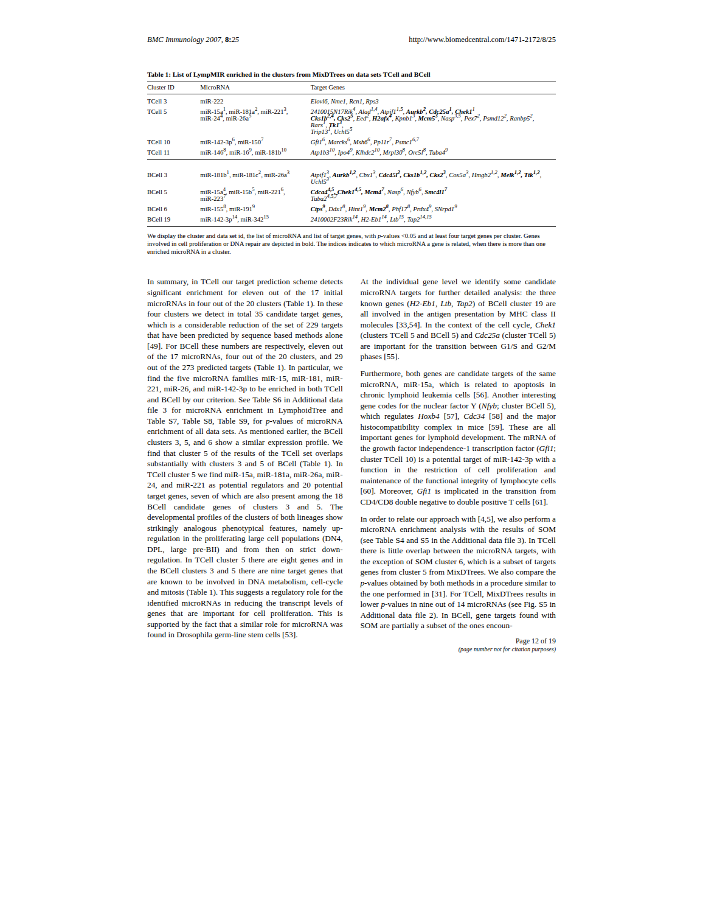BMC Immunology 2007, 8: 25
http://www.biomedcentral.com/1471-2172/8/25
Table 1: List of LympMIR enriched in the clusters from MixDTrees on data sets TCell and BCell
| Cluster ID | MicroRNA | Target Genes |
| --- | --- | --- |
| TCell 3 | miR-222 | Elovl6, Nme1, Rcn1, Rps3 |
| TCell 5 | miR-15a 1 , miR-181a 2 , miR-221 3 , miR-24 4 , miR-26a 5 | 2410015N17Rik 4 , Alad 1,4 , Atpif1 1,5 , Aurkb 2 , Cdc25a 1 , Chek1 1 Cks1b 2,4 , Cks2 5 , Eed 2 , H2afx 4 , Kpnb1 3 , Mcm5 3 , Nasp 3,5 , Pex7 2 , Psmd12 2 , Ranbp5 2 , Rars 1 , Tk1 3 , Trip13 1 , Uchl5 5 |
| TCell 10 | miR-142-3p 6 , miR-150 7 | Gfi1 6 , Marcks 6 , Msh6 6 , Pp11r 7 , Psmc1 6,7 |
| TCell 11 | miR-146 8 , miR-16 9 , miR-181b 10 | Atp1b3 10 , Ipo4 9 , Klhdc2 10 , Mrpl30 8 , Orc5l 8 , Tuba4 9 |
| BCell 3 | miR-181b 1 , miR-181c 2 , miR-26a 3 | Atpif1 3 , Aurkb 1,2 , Cbx1 3 , Cdc45l 2 , Cks1b 1,2 , Cks2 3 , Cox5a 3 , Hmgb2 1,2 , Melk 1,2 , Ttk 1,2 , Uchl5 3 |
| BCell 5 | miR-15a 4 , miR-15b 5 , miR-221 6 , miR-223 7 | Cdca4 4,5 , Chek1 4,5 , Mcm4 7 , Nasp 6 , Nfyb 6 , Smc4l1 7 Tuba2 4,5,7 |
| BCell 6 | miR-155 8 , miR-191 9 | Ctps 9 , Ddx1 8 , Hint1 9 , Mcm2 8 , Phf17 8 , Prdx4 9 , SNrpd1 9 |
| BCell 19 | miR-142-3p 14 , miR-342 15 | 2410002F23Rik 14 , H2-Eb1 14 , Ltb 15 , Tap2 14,15 |
We display the cluster and data set id, the list of microRNA and list of target genes, with p-values <0.05 and at least four target genes per cluster. Genes involved in cell proliferation or DNA repair are depicted in bold. The indices indicates to which microRNA a gene is related, when there is more than one enriched microRNA in a cluster.
In summary, in TCell our target prediction scheme detects significant enrichment for eleven out of the 17 initial microRNAs in four out of the 20 clusters (Table 1). In these four clusters we detect in total 35 candidate target genes, which is a considerable reduction of the set of 229 targets that have been predicted by sequence based methods alone [49]. For BCell these numbers are respectively, eleven out of the 17 microRNAs, four out of the 20 clusters, and 29 out of the 273 predicted targets (Table 1). In particular, we find the five microRNA families miR-15, miR-181, miR-221, miR-26, and miR-142-3p to be enriched in both TCell and BCell by our criterion. See Table S6 in Additional data file 3 for microRNA enrichment in LymphoidTree and Table S7, Table S8, Table S9, for p-values of microRNA enrichment of all data sets. As mentioned earlier, the BCell clusters 3, 5, and 6 show a similar expression profile. We find that cluster 5 of the results of the TCell set overlaps substantially with clusters 3 and 5 of BCell (Table 1). In TCell cluster 5 we find miR-15a, miR-181a, miR-26a, miR-24, and miR-221 as potential regulators and 20 potential target genes, seven of which are also present among the 18 BCell candidate genes of clusters 3 and 5. The developmental profiles of the clusters of both lineages show strikingly analogous phenotypical features, namely up-regulation in the proliferating large cell populations (DN4, DPL, large pre-BII) and from then on strict down-regulation. In TCell cluster 5 there are eight genes and in the BCell clusters 3 and 5 there are nine target genes that are known to be involved in DNA metabolism, cell-cycle and mitosis (Table 1). This suggests a regulatory role for the identified microRNAs in reducing the transcript levels of genes that are important for cell proliferation. This is supported by the fact that a similar role for microRNA was found in Drosophila germ-line stem cells [53].
At the individual gene level we identify some candidate microRNA targets for further detailed analysis: the three known genes (H2-Eb1, Ltb, Tap2) of BCell cluster 19 are all involved in the antigen presentation by MHC class II molecules [33,54]. In the context of the cell cycle, Chek1 (clusters TCell 5 and BCell 5) and Cdc25a (cluster TCell 5) are important for the transition between G1/S and G2/M phases [55].
Furthermore, both genes are candidate targets of the same microRNA, miR-15a, which is related to apoptosis in chronic lymphoid leukemia cells [56]. Another interesting gene codes for the nuclear factor Y (Nfyb; cluster BCell 5), which regulates Hoxb4 [57], Cdc34 [58] and the major histocompatibility complex in mice [59]. These are all important genes for lymphoid development. The mRNA of the growth factor independence-1 transcription factor (Gfi1; cluster TCell 10) is a potential target of miR-142-3p with a function in the restriction of cell proliferation and maintenance of the functional integrity of lymphocyte cells [60]. Moreover, Gfi1 is implicated in the transition from CD4/CD8 double negative to double positive T cells [61].
In order to relate our approach with [4,5], we also perform a microRNA enrichment analysis with the results of SOM (see Table S4 and S5 in the Additional data file 3). In TCell there is little overlap between the microRNA targets, with the exception of SOM cluster 6, which is a subset of targets genes from cluster 5 from MixDTrees. We also compare the p-values obtained by both methods in a procedure similar to the one performed in [31]. For TCell, MixDTrees results in lower p-values in nine out of 14 microRNAs (see Fig. S5 in Additional data file 2). In BCell, gene targets found with SOM are partially a subset of the ones encoun-
Page 12 of 19
(page number not for citation purposes)